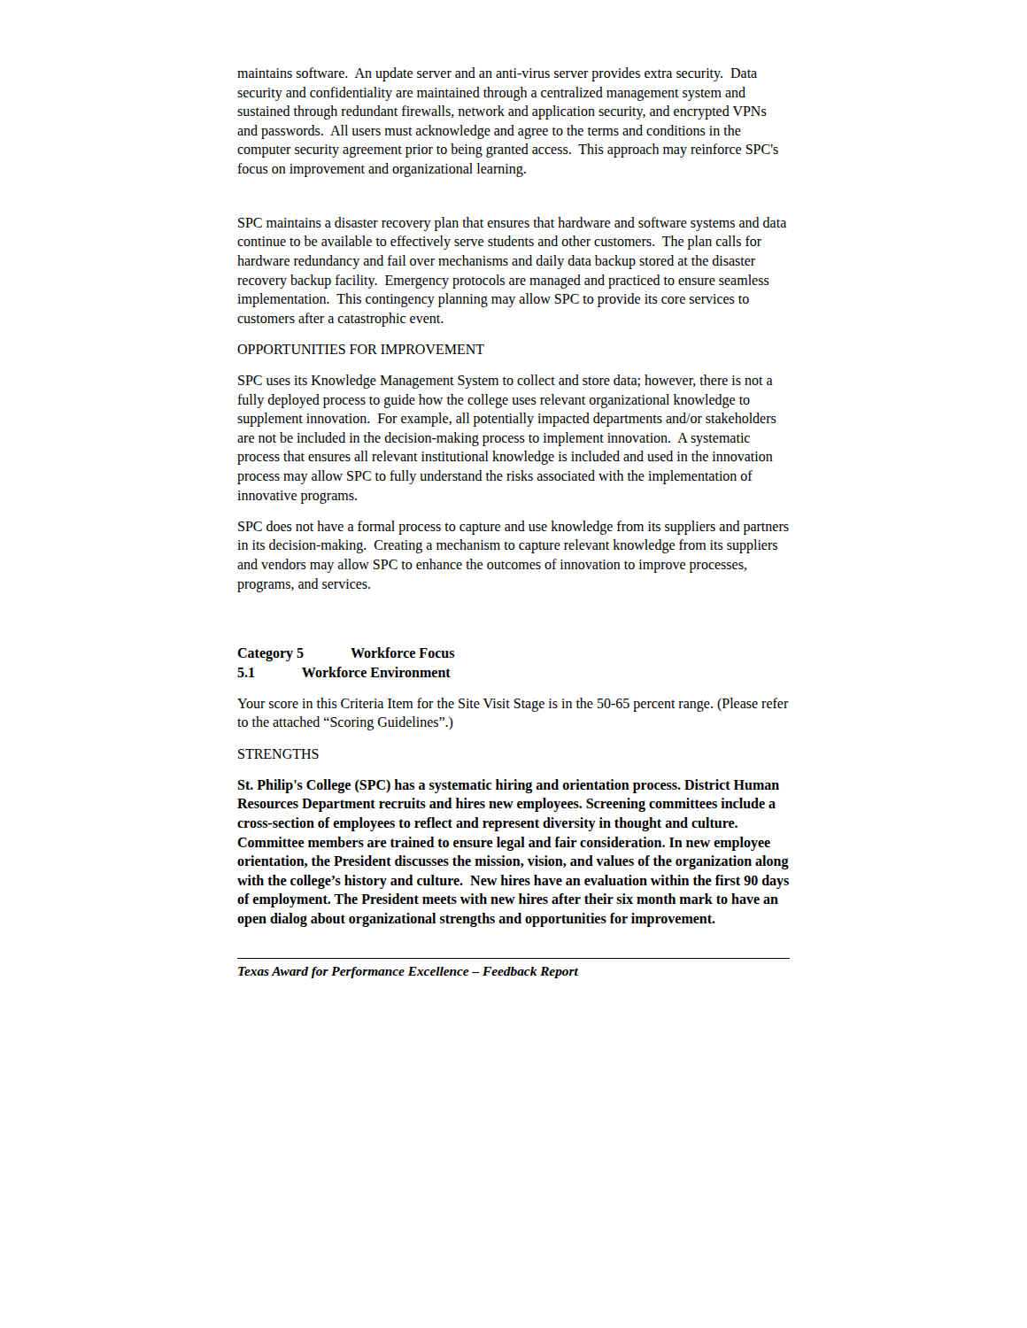maintains software. An update server and an anti-virus server provides extra security. Data security and confidentiality are maintained through a centralized management system and sustained through redundant firewalls, network and application security, and encrypted VPNs and passwords. All users must acknowledge and agree to the terms and conditions in the computer security agreement prior to being granted access. This approach may reinforce SPC's focus on improvement and organizational learning.
SPC maintains a disaster recovery plan that ensures that hardware and software systems and data continue to be available to effectively serve students and other customers. The plan calls for hardware redundancy and fail over mechanisms and daily data backup stored at the disaster recovery backup facility. Emergency protocols are managed and practiced to ensure seamless implementation. This contingency planning may allow SPC to provide its core services to customers after a catastrophic event.
OPPORTUNITIES FOR IMPROVEMENT
SPC uses its Knowledge Management System to collect and store data; however, there is not a fully deployed process to guide how the college uses relevant organizational knowledge to supplement innovation. For example, all potentially impacted departments and/or stakeholders are not be included in the decision-making process to implement innovation. A systematic process that ensures all relevant institutional knowledge is included and used in the innovation process may allow SPC to fully understand the risks associated with the implementation of innovative programs.
SPC does not have a formal process to capture and use knowledge from its suppliers and partners in its decision-making. Creating a mechanism to capture relevant knowledge from its suppliers and vendors may allow SPC to enhance the outcomes of innovation to improve processes, programs, and services.
Category 5 Workforce Focus
5.1 Workforce Environment
Your score in this Criteria Item for the Site Visit Stage is in the 50-65 percent range. (Please refer to the attached “Scoring Guidelines”.)
STRENGTHS
St. Philip's College (SPC) has a systematic hiring and orientation process. District Human Resources Department recruits and hires new employees. Screening committees include a cross-section of employees to reflect and represent diversity in thought and culture. Committee members are trained to ensure legal and fair consideration. In new employee orientation, the President discusses the mission, vision, and values of the organization along with the college’s history and culture. New hires have an evaluation within the first 90 days of employment. The President meets with new hires after their six month mark to have an open dialog about organizational strengths and opportunities for improvement.
Texas Award for Performance Excellence – Feedback Report